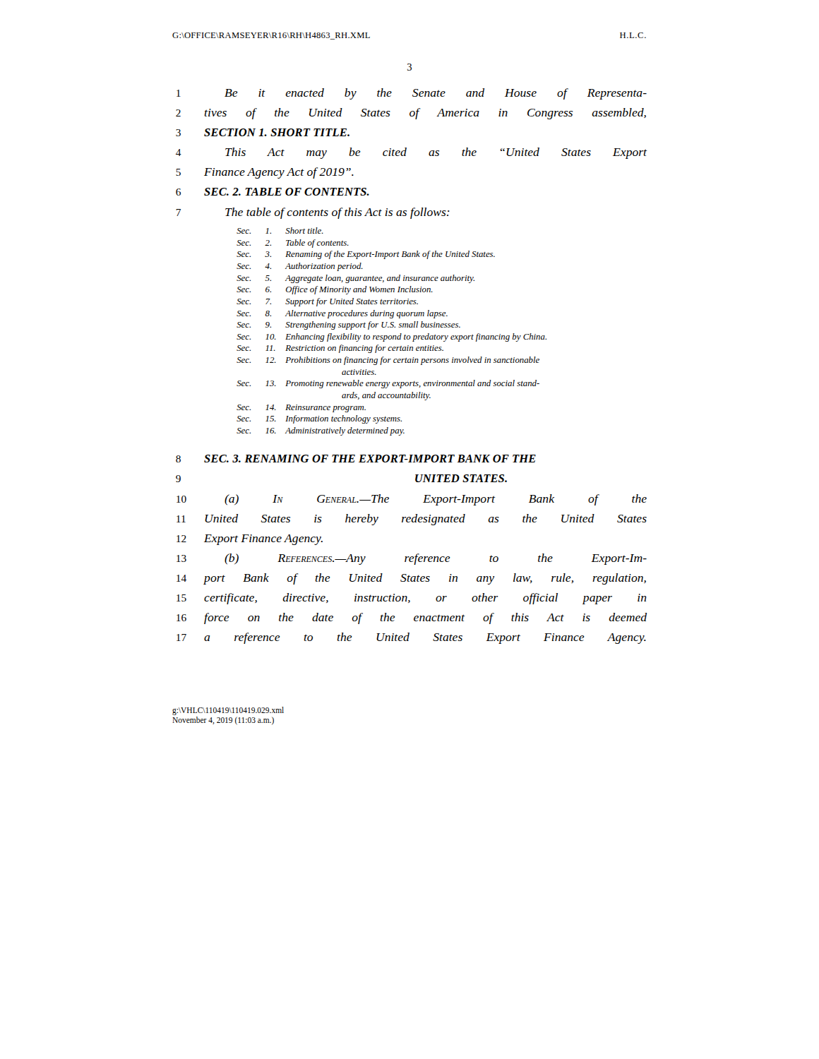G:\OFFICE\RAMSEYER\R16\RH\H4863_RH.XML
H.L.C.
3
1
Be it enacted by the Senate and House of Representa-
2
tives of the United States of America in Congress assembled,
3
SECTION 1. SHORT TITLE.
4
This Act may be cited as the “United States Export
5
Finance Agency Act of 2019”.
6
SEC. 2. TABLE OF CONTENTS.
7
The table of contents of this Act is as follows:
Sec. 1. Short title.
Sec. 2. Table of contents.
Sec. 3. Renaming of the Export-Import Bank of the United States.
Sec. 4. Authorization period.
Sec. 5. Aggregate loan, guarantee, and insurance authority.
Sec. 6. Office of Minority and Women Inclusion.
Sec. 7. Support for United States territories.
Sec. 8. Alternative procedures during quorum lapse.
Sec. 9. Strengthening support for U.S. small businesses.
Sec. 10. Enhancing flexibility to respond to predatory export financing by China.
Sec. 11. Restriction on financing for certain entities.
Sec. 12. Prohibitions on financing for certain persons involved in sanctionable
activities.
Sec. 13. Promoting renewable energy exports, environmental and social stand-
ards, and accountability.
Sec. 14. Reinsurance program.
Sec. 15. Information technology systems.
Sec. 16. Administratively determined pay.
8
SEC. 3. RENAMING OF THE EXPORT-IMPORT BANK OF THE
9
UNITED STATES.
10
(a) In General.—The Export-Import Bank of the
11
United States is hereby redesignated as the United States
12
Export Finance Agency.
13
(b) References.—Any reference to the Export-Im-
14
port Bank of the United States in any law, rule, regulation,
15
certificate, directive, instruction, or other official paper in
16
force on the date of the enactment of this Act is deemed
17
a reference to the United States Export Finance Agency.
g:\VHLC\110419\110419.029.xml
November 4, 2019 (11:03 a.m.)